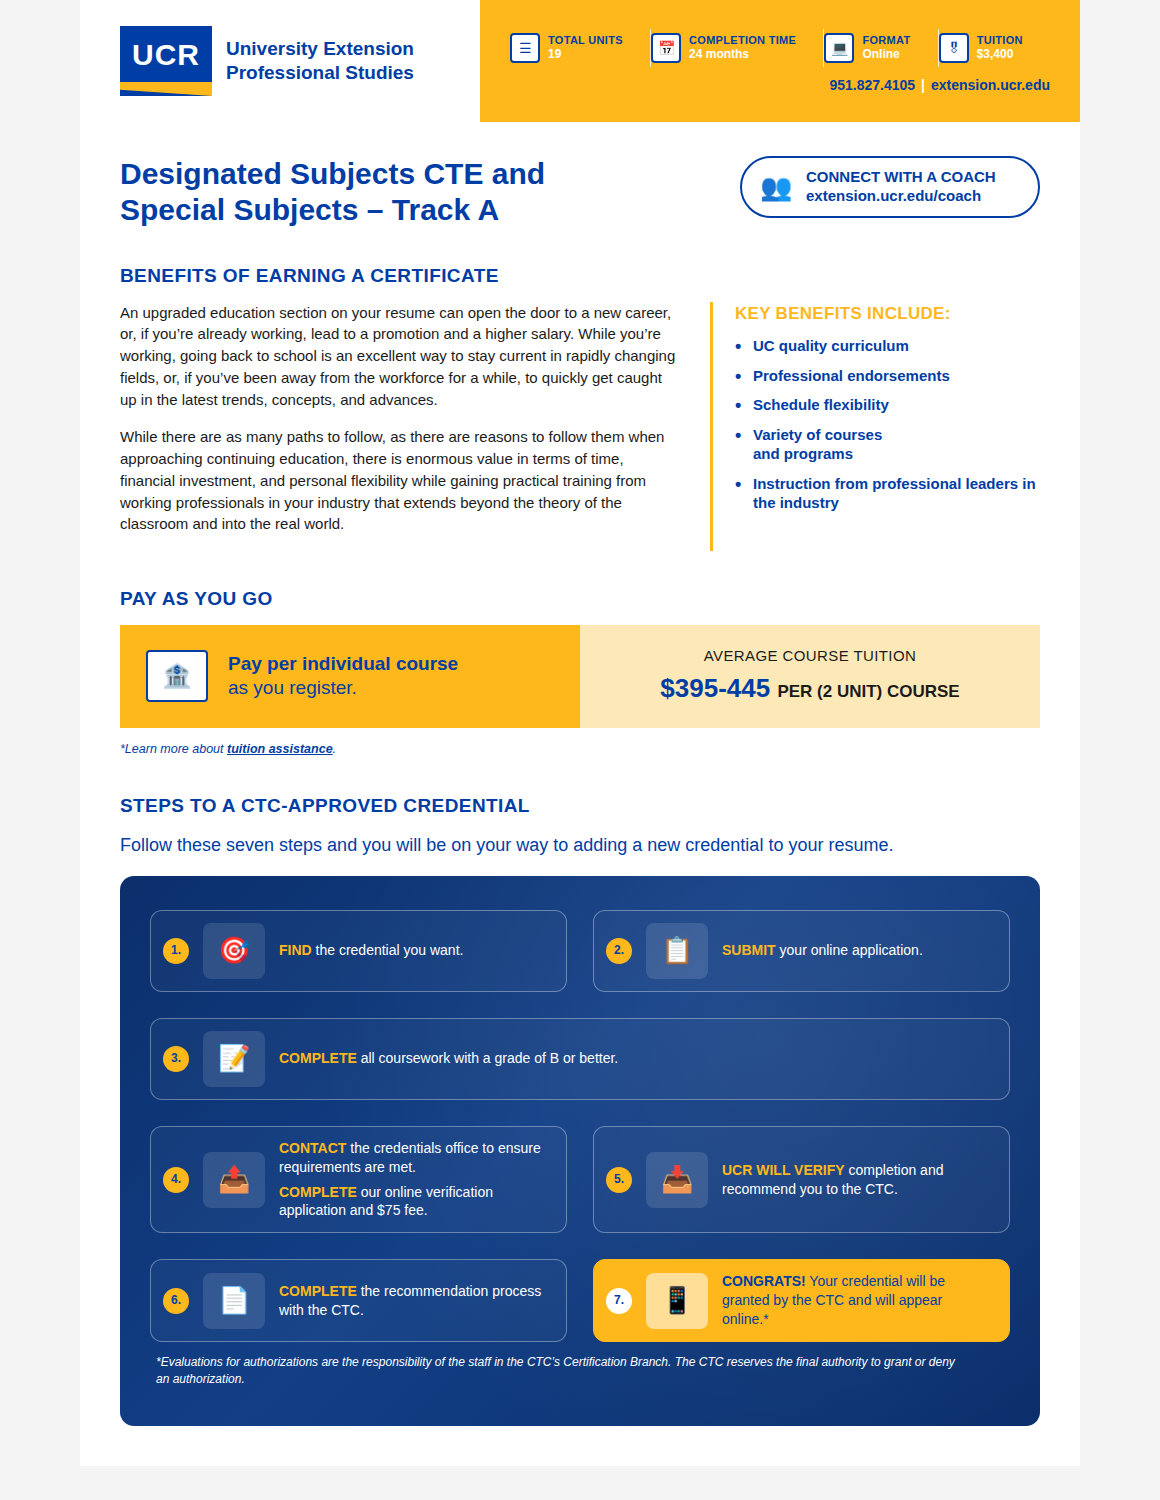UCR
University Extension Professional Studies
☰
Total Units
19
📅
Completion Time
24 months
💻
Format
Online
🎖
Tuition
$3,400
951.827.4105|extension.ucr.edu
Designated Subjects CTE and
Special Subjects – Track A
👥
CONNECT WITH A COACH
extension.ucr.edu/coach
Benefits of Earning a Certificate
An upgraded education section on your resume can open the door to a new career, or, if you’re already working, lead to a promotion and a higher salary. While you’re working, going back to school is an excellent way to stay current in rapidly changing fields, or, if you’ve been away from the workforce for a while, to quickly get caught up in the latest trends, concepts, and advances.
While there are as many paths to follow, as there are reasons to follow them when approaching continuing education, there is enormous value in terms of time, financial investment, and personal flexibility while gaining practical training from working professionals in your industry that extends beyond the theory of the classroom and into the real world.
Key Benefits Include:
UC quality curriculum
Professional endorsements
Schedule flexibility
Variety of courses
and programs
Instruction from professional leaders in the industry
Pay As You Go
🏦
Pay per individual courseas you register.
Average Course Tuition
$395-445 PER (2 UNIT) COURSE
*Learn more about tuition assistance.
Steps to a CTC-Approved Credential
Follow these seven steps and you will be on your way to adding a new credential to your resume.
1.
🎯
FIND the credential you want.
2.
📋
SUBMIT your online application.
3.
📝
COMPLETE all coursework with a grade of B or better.
4.
📤
CONTACT the credentials office to ensure requirements are met.
COMPLETE our online verification application and $75 fee.
5.
📥
UCR WILL VERIFY completion and recommend you to the CTC.
6.
📄
COMPLETE the recommendation process with the CTC.
7.
📱
CONGRATS! Your credential will be granted by the CTC and will appear online.*
*Evaluations for authorizations are the responsibility of the staff in the CTC’s Certification Branch. The CTC reserves the final authority to grant or deny an authorization.